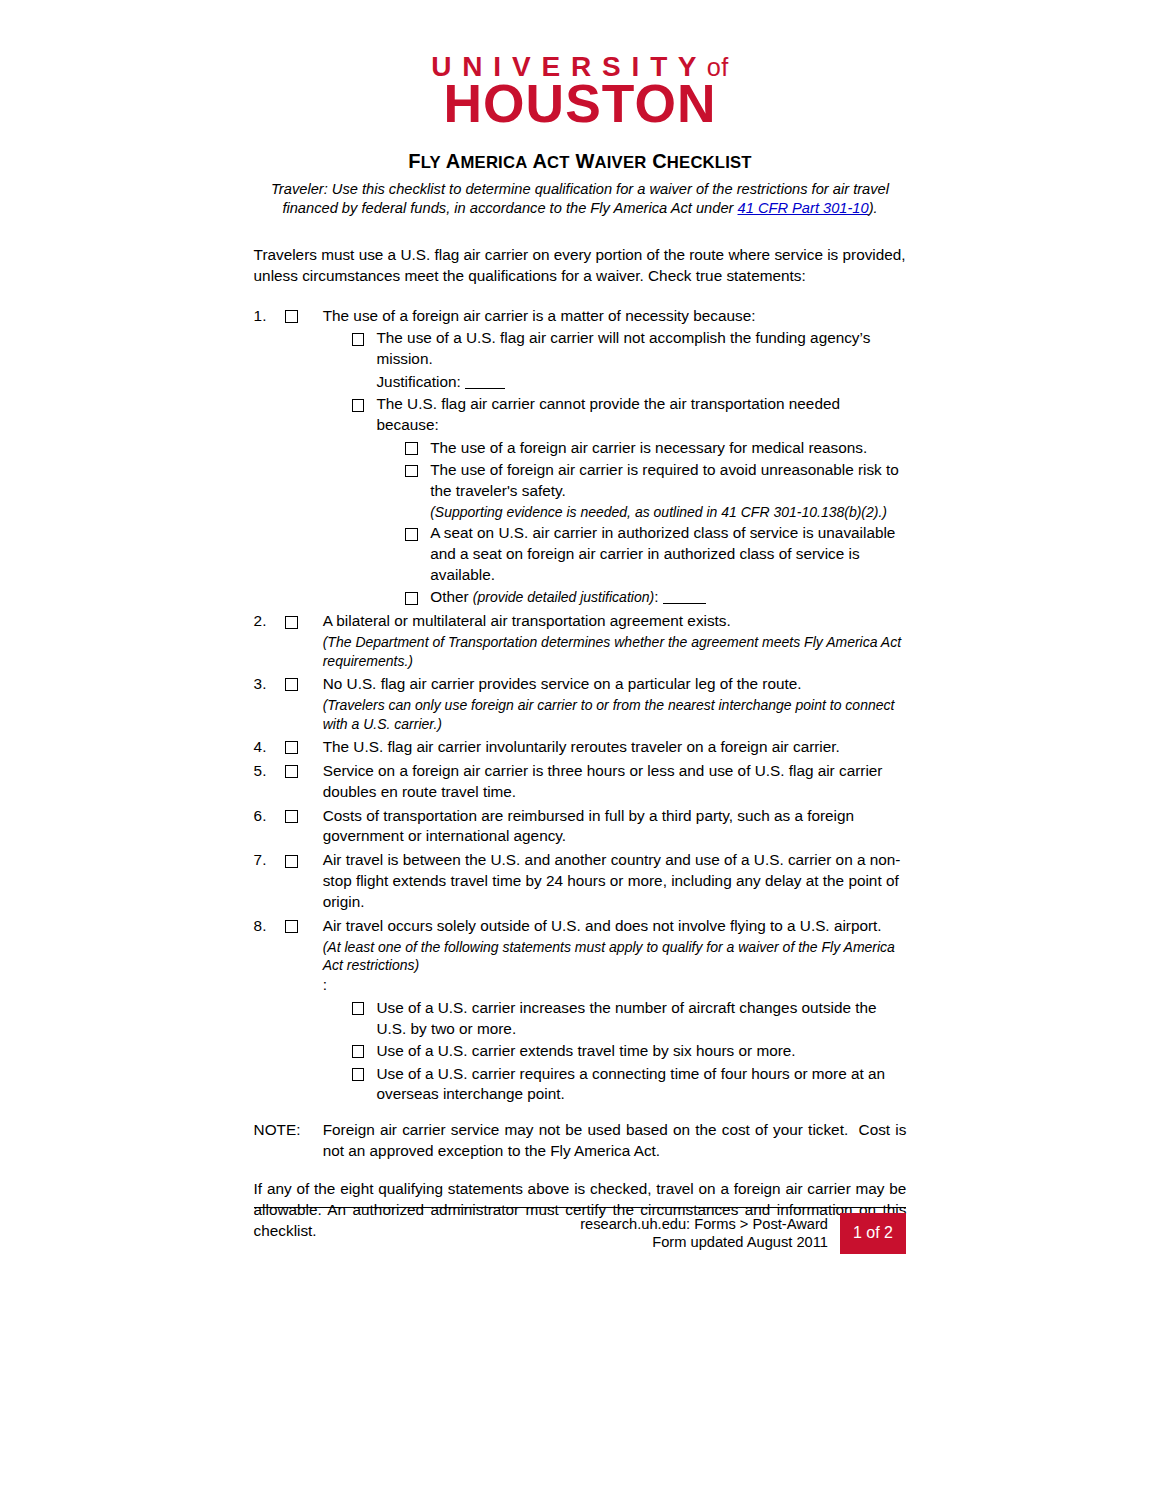U N I V E R S I T Y of HOUSTON
FLY AMERICA ACT WAIVER CHECKLIST
Traveler: Use this checklist to determine qualification for a waiver of the restrictions for air travel financed by federal funds, in accordance to the Fly America Act under 41 CFR Part 301-10).
Travelers must use a U.S. flag air carrier on every portion of the route where service is provided, unless circumstances meet the qualifications for a waiver. Check true statements:
The use of a foreign air carrier is a matter of necessity because:
The use of a U.S. flag air carrier will not accomplish the funding agency’s mission.
Justification:
The U.S. flag air carrier cannot provide the air transportation needed because:
The use of a foreign air carrier is necessary for medical reasons.
The use of foreign air carrier is required to avoid unreasonable risk to the traveler's safety. (Supporting evidence is needed, as outlined in 41 CFR 301-10.138(b)(2).)
A seat on U.S. air carrier in authorized class of service is unavailable and a seat on foreign air carrier in authorized class of service is available.
Other (provide detailed justification):
A bilateral or multilateral air transportation agreement exists. (The Department of Transportation determines whether the agreement meets Fly America Act requirements.)
No U.S. flag air carrier provides service on a particular leg of the route. (Travelers can only use foreign air carrier to or from the nearest interchange point to connect with a U.S. carrier.)
The U.S. flag air carrier involuntarily reroutes traveler on a foreign air carrier.
Service on a foreign air carrier is three hours or less and use of U.S. flag air carrier doubles en route travel time.
Costs of transportation are reimbursed in full by a third party, such as a foreign government or international agency.
Air travel is between the U.S. and another country and use of a U.S. carrier on a non-stop flight extends travel time by 24 hours or more, including any delay at the point of origin.
Air travel occurs solely outside of U.S. and does not involve flying to a U.S. airport. (At least one of the following statements must apply to qualify for a waiver of the Fly America Act restrictions):
Use of a U.S. carrier increases the number of aircraft changes outside the U.S. by two or more.
Use of a U.S. carrier extends travel time by six hours or more.
Use of a U.S. carrier requires a connecting time of four hours or more at an overseas interchange point.
NOTE:
Foreign air carrier service may not be used based on the cost of your ticket. Cost is not an approved exception to the Fly America Act.
If any of the eight qualifying statements above is checked, travel on a foreign air carrier may be allowable. An authorized administrator must certify the circumstances and information on this checklist.
research.uh.edu: Forms > Post-Award
Form updated August 2011
1 of 2